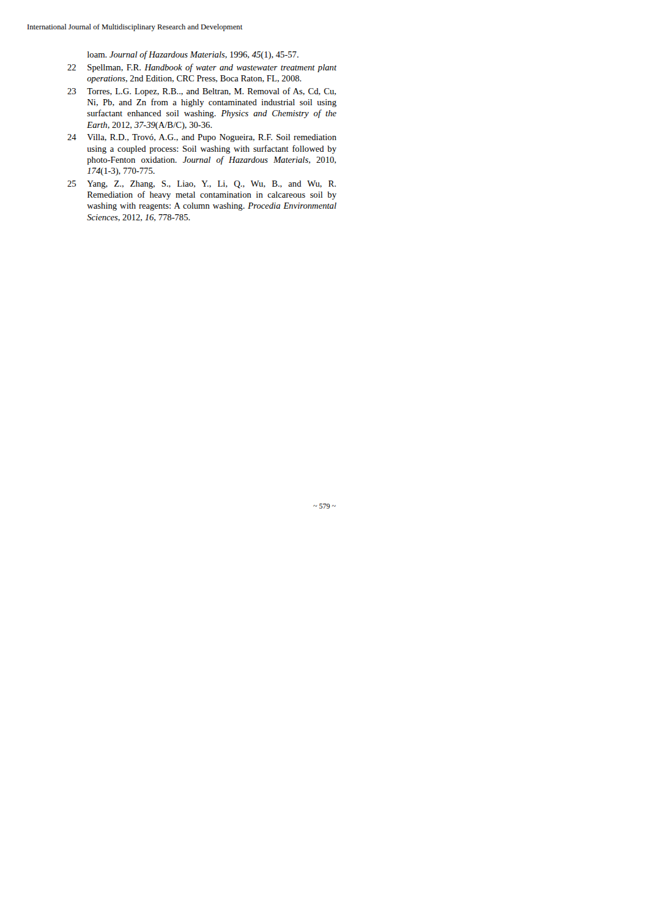International Journal of Multidisciplinary Research and Development
loam. Journal of Hazardous Materials, 1996, 45(1), 45-57.
22 Spellman, F.R. Handbook of water and wastewater treatment plant operations, 2nd Edition, CRC Press, Boca Raton, FL, 2008.
23 Torres, L.G. Lopez, R.B.., and Beltran, M. Removal of As, Cd, Cu, Ni, Pb, and Zn from a highly contaminated industrial soil using surfactant enhanced soil washing. Physics and Chemistry of the Earth, 2012, 37-39(A/B/C), 30-36.
24 Villa, R.D., Trovó, A.G., and Pupo Nogueira, R.F. Soil remediation using a coupled process: Soil washing with surfactant followed by photo-Fenton oxidation. Journal of Hazardous Materials, 2010, 174(1-3), 770-775.
25 Yang, Z., Zhang, S., Liao, Y., Li, Q., Wu, B., and Wu, R. Remediation of heavy metal contamination in calcareous soil by washing with reagents: A column washing. Procedia Environmental Sciences, 2012, 16, 778-785.
~ 579 ~